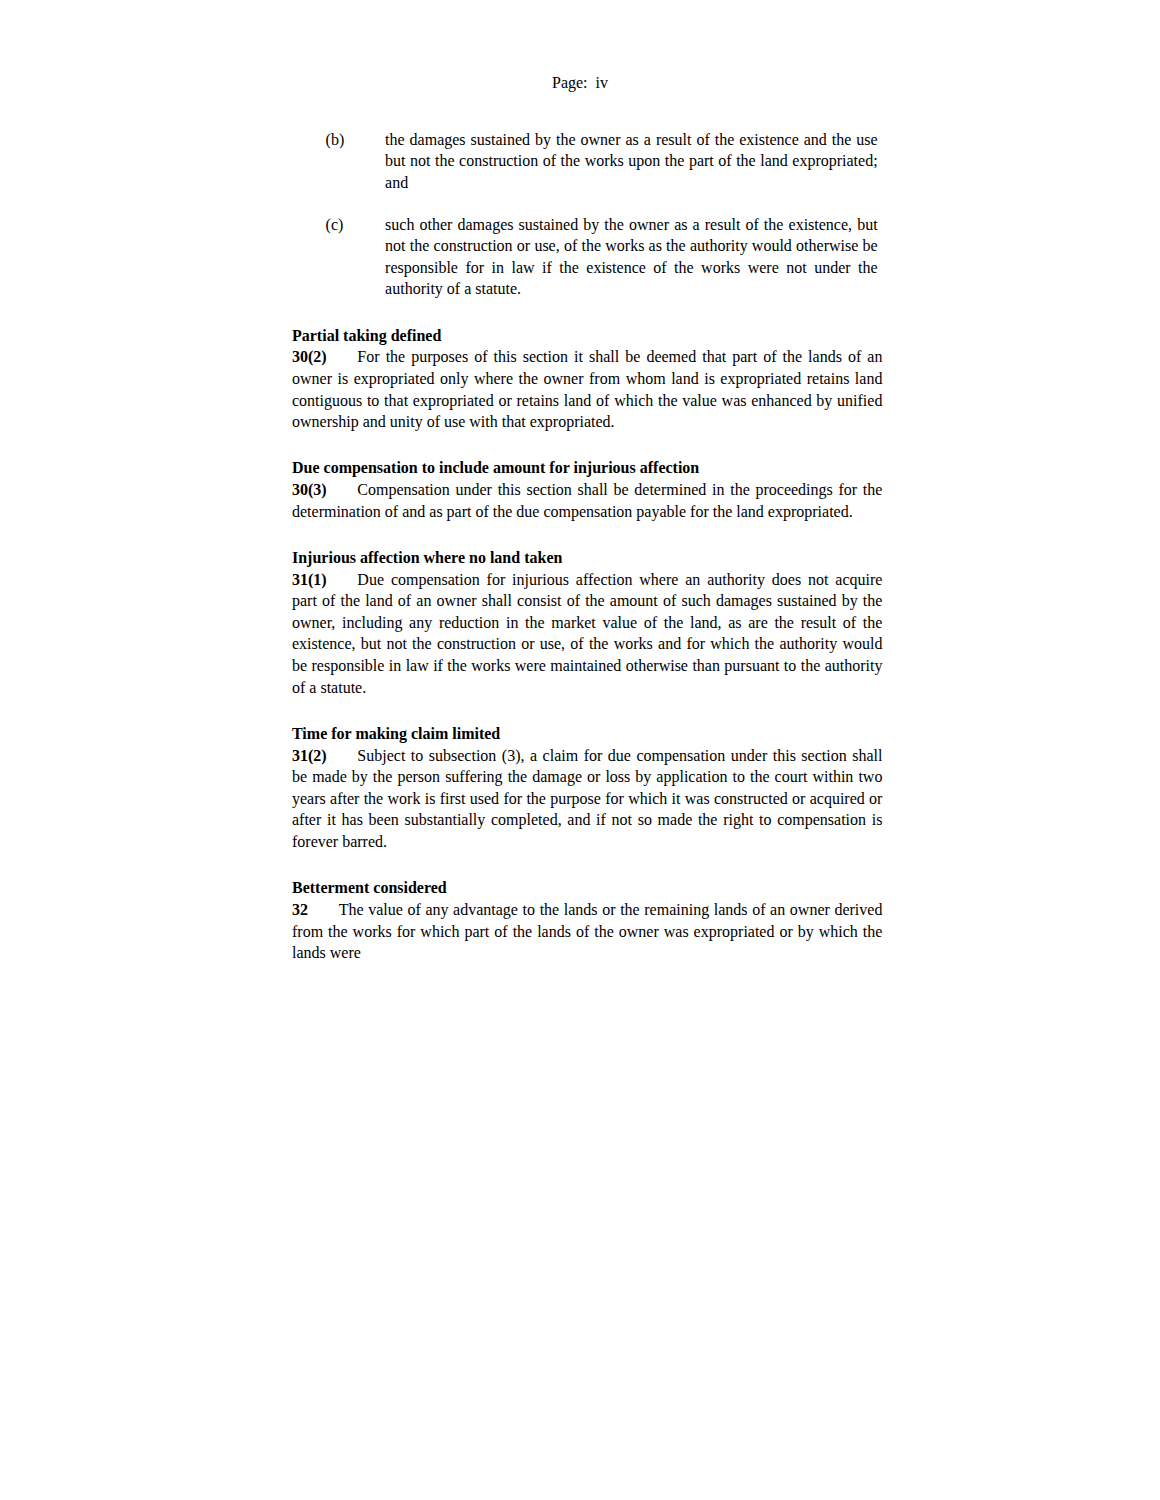Page: iv
(b)
the damages sustained by the owner as a result of the existence and the use but not the construction of the works upon the part of the land expropriated; and
(c)
such other damages sustained by the owner as a result of the existence, but not the construction or use, of the works as the authority would otherwise be responsible for in law if the existence of the works were not under the authority of a statute.
Partial taking defined
30(2) For the purposes of this section it shall be deemed that part of the lands of an owner is expropriated only where the owner from whom land is expropriated retains land contiguous to that expropriated or retains land of which the value was enhanced by unified ownership and unity of use with that expropriated.
Due compensation to include amount for injurious affection
30(3) Compensation under this section shall be determined in the proceedings for the determination of and as part of the due compensation payable for the land expropriated.
Injurious affection where no land taken
31(1) Due compensation for injurious affection where an authority does not acquire part of the land of an owner shall consist of the amount of such damages sustained by the owner, including any reduction in the market value of the land, as are the result of the existence, but not the construction or use, of the works and for which the authority would be responsible in law if the works were maintained otherwise than pursuant to the authority of a statute.
Time for making claim limited
31(2) Subject to subsection (3), a claim for due compensation under this section shall be made by the person suffering the damage or loss by application to the court within two years after the work is first used for the purpose for which it was constructed or acquired or after it has been substantially completed, and if not so made the right to compensation is forever barred.
Betterment considered
32 The value of any advantage to the lands or the remaining lands of an owner derived from the works for which part of the lands of the owner was expropriated or by which the lands were